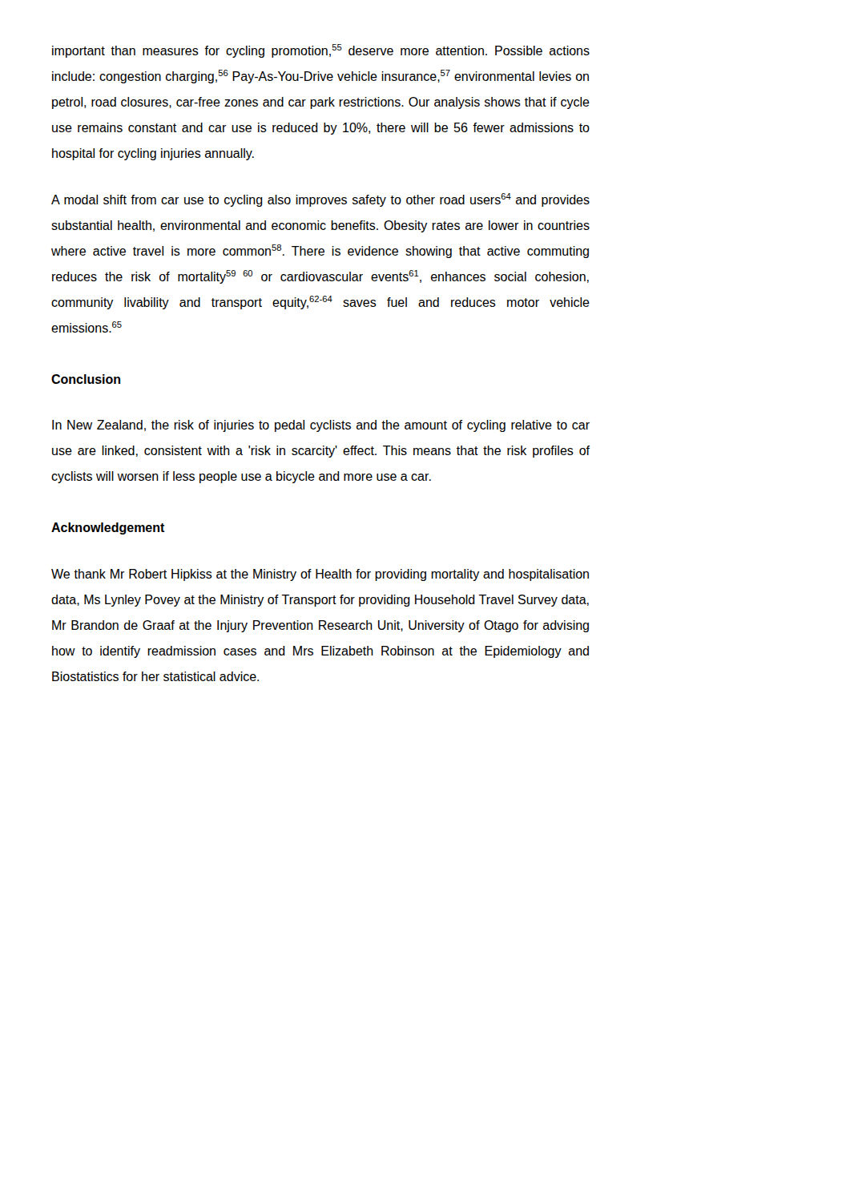important than measures for cycling promotion,55 deserve more attention. Possible actions include: congestion charging,56 Pay-As-You-Drive vehicle insurance,57 environmental levies on petrol, road closures, car-free zones and car park restrictions. Our analysis shows that if cycle use remains constant and car use is reduced by 10%, there will be 56 fewer admissions to hospital for cycling injuries annually.
A modal shift from car use to cycling also improves safety to other road users64 and provides substantial health, environmental and economic benefits. Obesity rates are lower in countries where active travel is more common58. There is evidence showing that active commuting reduces the risk of mortality59 60 or cardiovascular events61, enhances social cohesion, community livability and transport equity,62-64 saves fuel and reduces motor vehicle emissions.65
Conclusion
In New Zealand, the risk of injuries to pedal cyclists and the amount of cycling relative to car use are linked, consistent with a 'risk in scarcity' effect. This means that the risk profiles of cyclists will worsen if less people use a bicycle and more use a car.
Acknowledgement
We thank Mr Robert Hipkiss at the Ministry of Health for providing mortality and hospitalisation data, Ms Lynley Povey at the Ministry of Transport for providing Household Travel Survey data, Mr Brandon de Graaf at the Injury Prevention Research Unit, University of Otago for advising how to identify readmission cases and Mrs Elizabeth Robinson at the Epidemiology and Biostatistics for her statistical advice.